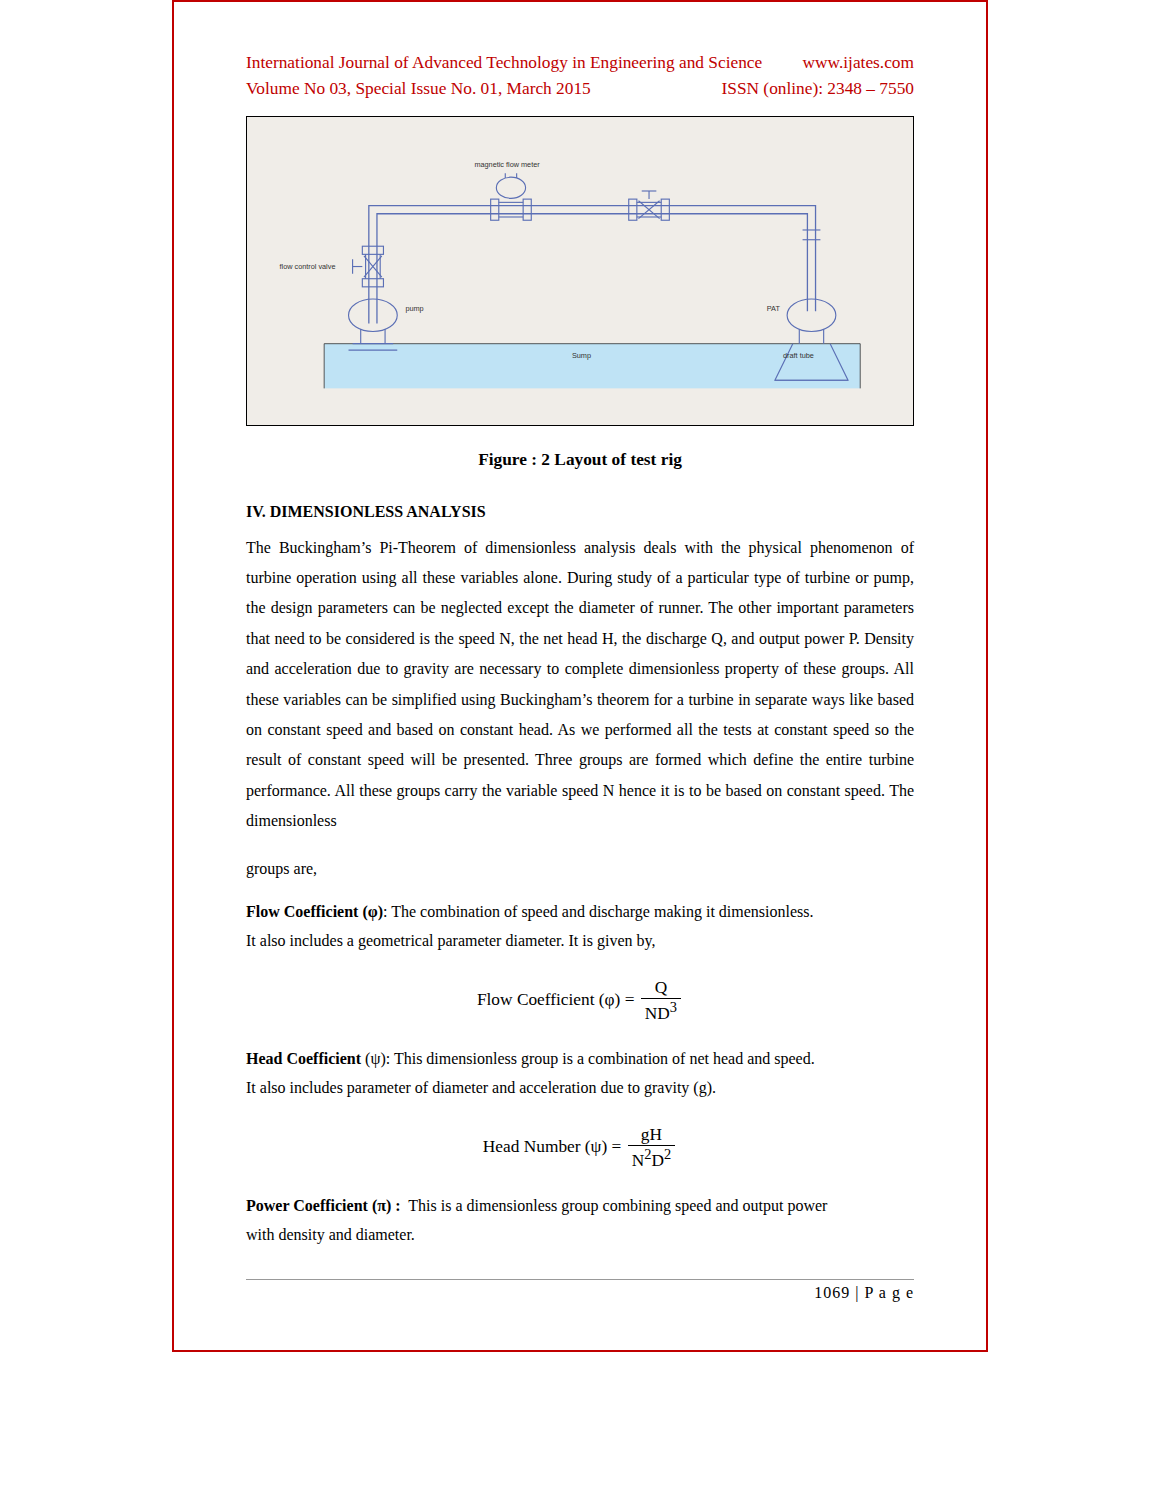International Journal of Advanced Technology in Engineering and Science
www.ijates.com
Volume No 03, Special Issue No. 01, March 2015
ISSN (online): 2348 – 7550
magnetic flow meter flow control valve pump PAT draft tube Sump
Figure : 2 Layout of test rig
IV. DIMENSIONLESS ANALYSIS
The Buckingham’s Pi-Theorem of dimensionless analysis deals with the physical phenomenon of turbine operation using all these variables alone. During study of a particular type of turbine or pump, the design parameters can be neglected except the diameter of runner. The other important parameters that need to be considered is the speed N, the net head H, the discharge Q, and output power P. Density and acceleration due to gravity are necessary to complete dimensionless property of these groups. All these variables can be simplified using Buckingham’s theorem for a turbine in separate ways like based on constant speed and based on constant head. As we performed all the tests at constant speed so the result of constant speed will be presented. Three groups are formed which define the entire turbine performance. All these groups carry the variable speed N hence it is to be based on constant speed. The dimensionless
groups are,
Flow Coefficient (φ): The combination of speed and discharge making it dimensionless.
It also includes a geometrical parameter diameter. It is given by,
Flow Coefficient (φ) = QND3
Head Coefficient (ψ): This dimensionless group is a combination of net head and speed.
It also includes parameter of diameter and acceleration due to gravity (g).
Head Number (ψ) = gH N2D2
Power Coefficient (π) : This is a dimensionless group combining speed and output power
with density and diameter.
1069 | P a g e